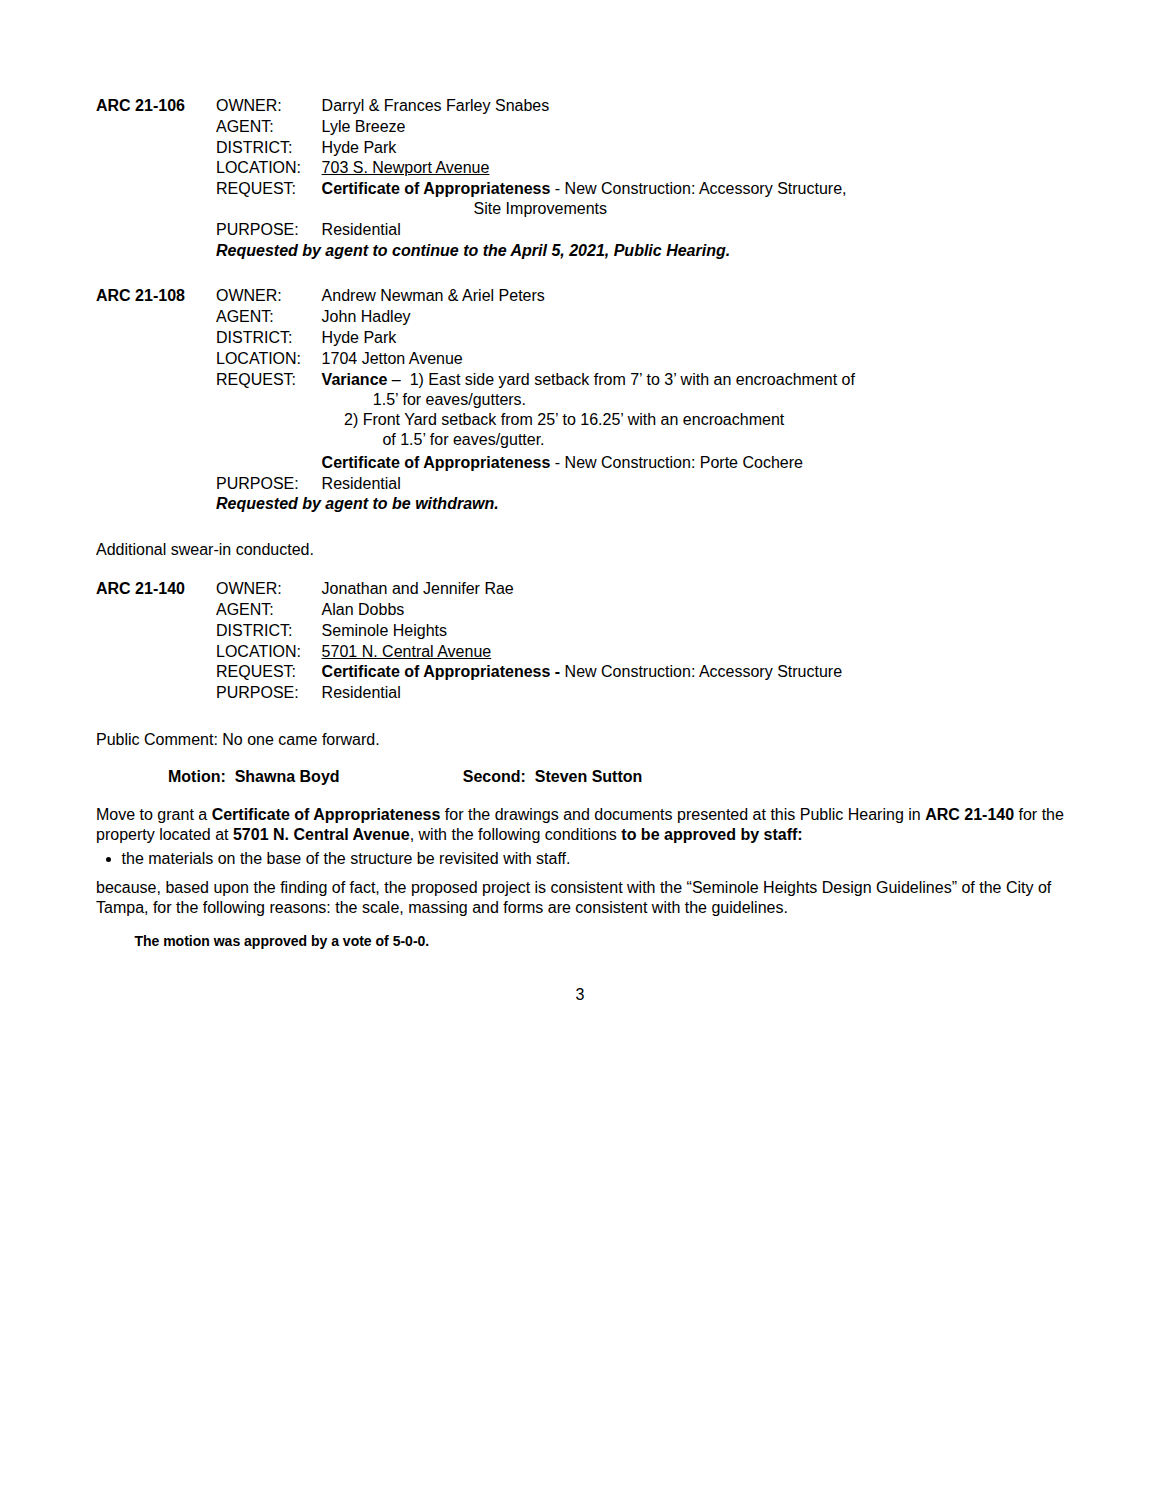| ARC 21-106 | OWNER: | Darryl & Frances Farley Snabes |
| | AGENT: | Lyle Breeze |
| | DISTRICT: | Hyde Park |
| | LOCATION: | 703 S. Newport Avenue |
| | REQUEST: | Certificate of Appropriateness - New Construction: Accessory Structure, Site Improvements |
| | PURPOSE: | Residential |
Requested by agent to continue to the April 5, 2021, Public Hearing.
| ARC 21-108 | OWNER: | Andrew Newman & Ariel Peters |
| | AGENT: | John Hadley |
| | DISTRICT: | Hyde Park |
| | LOCATION: | 1704 Jetton Avenue |
| | REQUEST: | Variance – 1) East side yard setback from 7’ to 3’ with an encroachment of 1.5’ for eaves/gutters. 2) Front Yard setback from 25’ to 16.25’ with an encroachment of 1.5’ for eaves/gutter. Certificate of Appropriateness - New Construction: Porte Cochere |
| | PURPOSE: | Residential |
Requested by agent to be withdrawn.
Additional swear-in conducted.
| ARC 21-140 | OWNER: | Jonathan and Jennifer Rae |
| | AGENT: | Alan Dobbs |
| | DISTRICT: | Seminole Heights |
| | LOCATION: | 5701 N. Central Avenue |
| | REQUEST: | Certificate of Appropriateness - New Construction: Accessory Structure |
| | PURPOSE: | Residential |
Public Comment: No one came forward.
Motion: Shawna Boyd Second: Steven Sutton
Move to grant a Certificate of Appropriateness for the drawings and documents presented at this Public Hearing in ARC 21-140 for the property located at 5701 N. Central Avenue, with the following conditions to be approved by staff:
the materials on the base of the structure be revisited with staff.
because, based upon the finding of fact, the proposed project is consistent with the “Seminole Heights Design Guidelines” of the City of Tampa, for the following reasons: the scale, massing and forms are consistent with the guidelines.
The motion was approved by a vote of 5-0-0.
3